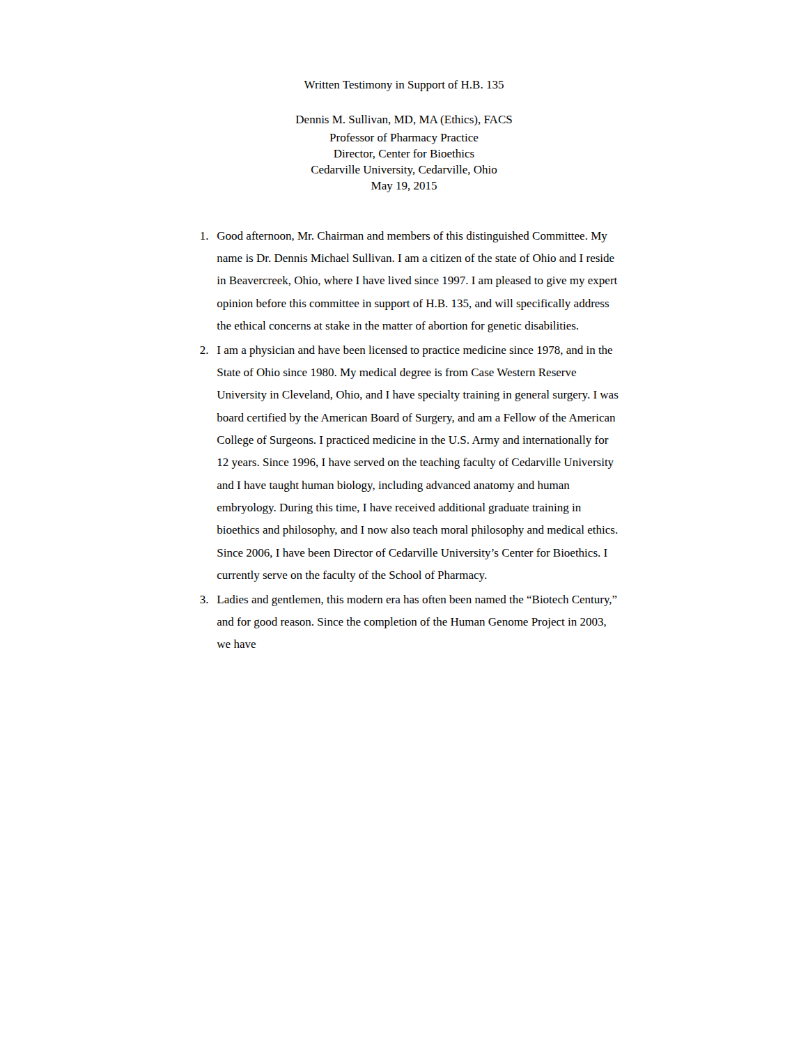Written Testimony in Support of H.B. 135
Dennis M. Sullivan, MD, MA (Ethics), FACS Professor of Pharmacy Practice
Director, Center for Bioethics
Cedarville University, Cedarville, Ohio
May 19, 2015
Good afternoon, Mr. Chairman and members of this distinguished Committee. My name is Dr. Dennis Michael Sullivan. I am a citizen of the state of Ohio and I reside in Beavercreek, Ohio, where I have lived since 1997. I am pleased to give my expert opinion before this committee in support of H.B. 135, and will specifically address the ethical concerns at stake in the matter of abortion for genetic disabilities.
I am a physician and have been licensed to practice medicine since 1978, and in the State of Ohio since 1980. My medical degree is from Case Western Reserve University in Cleveland, Ohio, and I have specialty training in general surgery. I was board certified by the American Board of Surgery, and am a Fellow of the American College of Surgeons. I practiced medicine in the U.S. Army and internationally for 12 years. Since 1996, I have served on the teaching faculty of Cedarville University and I have taught human biology, including advanced anatomy and human embryology. During this time, I have received additional graduate training in bioethics and philosophy, and I now also teach moral philosophy and medical ethics. Since 2006, I have been Director of Cedarville University’s Center for Bioethics. I currently serve on the faculty of the School of Pharmacy.
Ladies and gentlemen, this modern era has often been named the “Biotech Century,” and for good reason. Since the completion of the Human Genome Project in 2003, we have